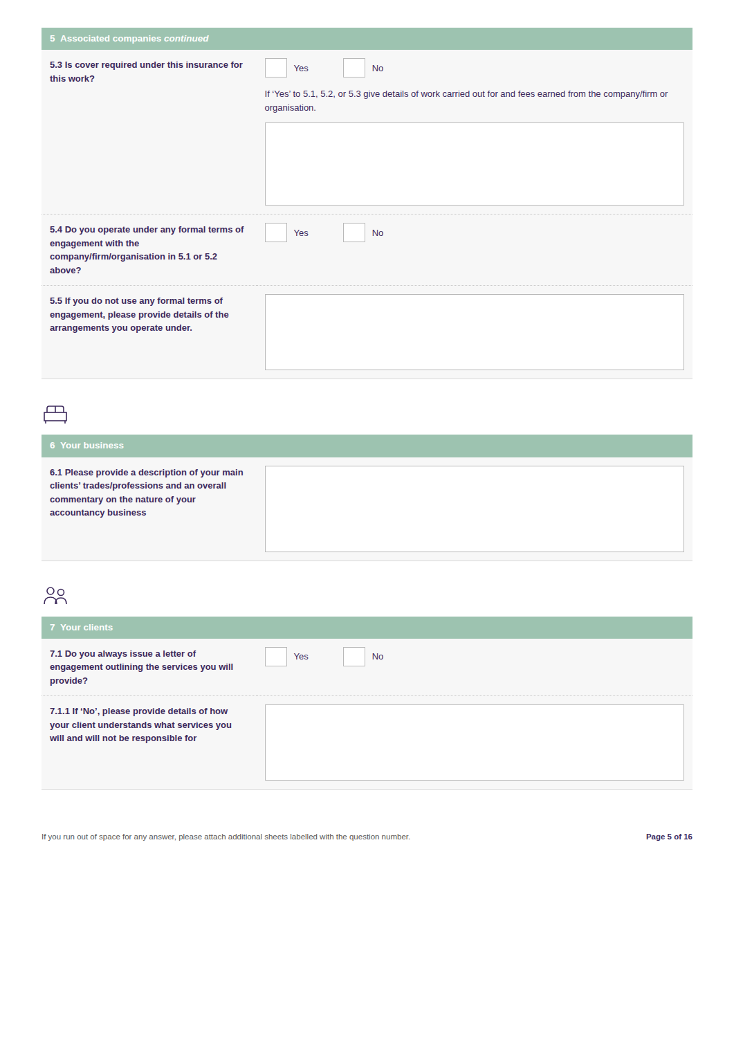5 Associated companies continued
| 5.3 Is cover required under this insurance for this work? | Yes No If ‘Yes’ to 5.1, 5.2, or 5.3 give details of work carried out for and fees earned from the company/firm or organisation. |
| 5.4 Do you operate under any formal terms of engagement with the company/firm/organisation in 5.1 or 5.2 above? | Yes No |
| 5.5 If you do not use any formal terms of engagement, please provide details of the arrangements you operate under. | |
6 Your business
| 6.1 Please provide a description of your main clients’ trades/professions and an overall commentary on the nature of your accountancy business | |
7 Your clients
| 7.1 Do you always issue a letter of engagement outlining the services you will provide? | Yes No |
| 7.1.1 If ‘No’, please provide details of how your client understands what services you will and will not be responsible for | |
If you run out of space for any answer, please attach additional sheets labelled with the question number.
Page 5 of 16